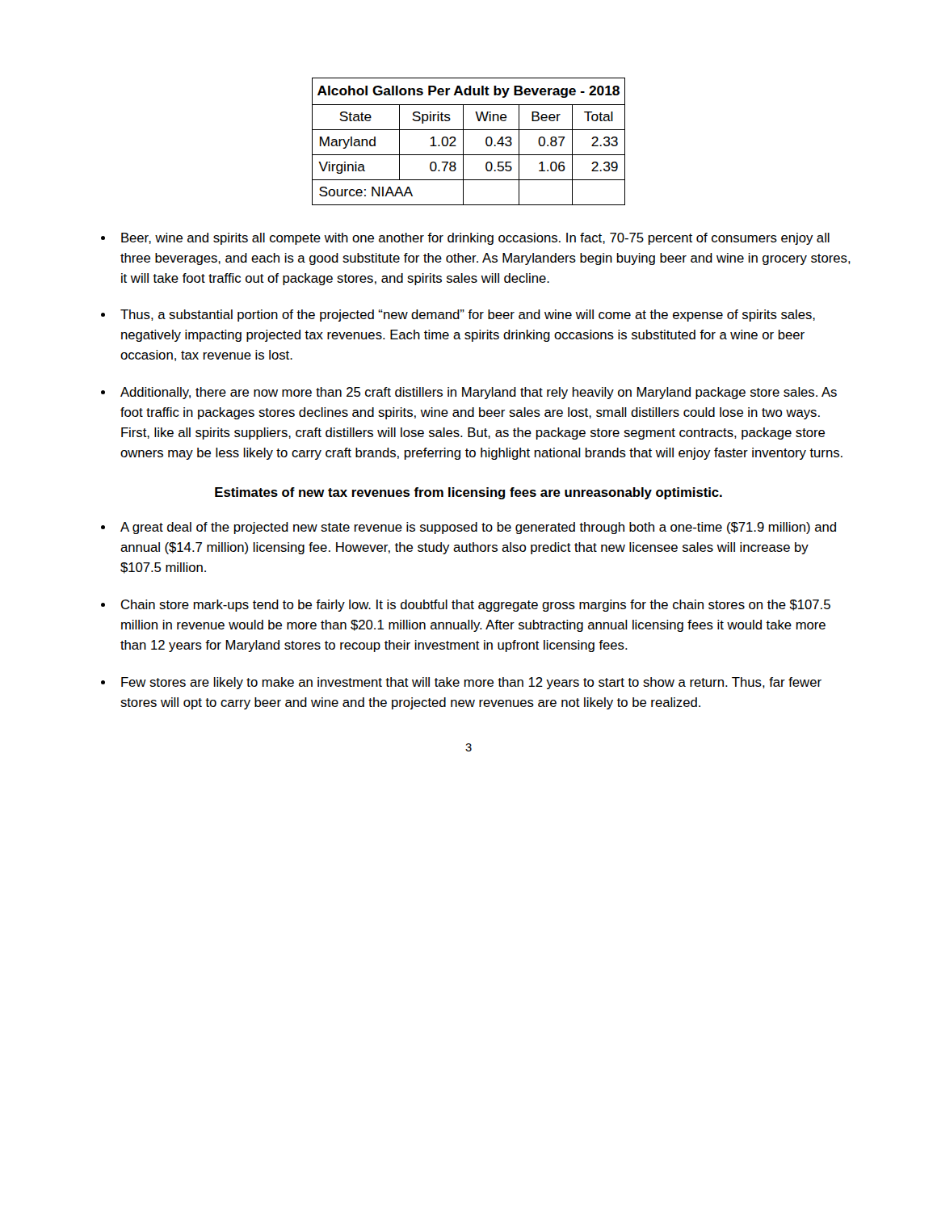Alcohol Gallons Per Adult by Beverage - 2018
| State | Spirits | Wine | Beer | Total |
| --- | --- | --- | --- | --- |
| Maryland | 1.02 | 0.43 | 0.87 | 2.33 |
| Virginia | 0.78 | 0.55 | 1.06 | 2.39 |
| Source: NIAAA | | | |
Beer, wine and spirits all compete with one another for drinking occasions. In fact, 70-75 percent of consumers enjoy all three beverages, and each is a good substitute for the other. As Marylanders begin buying beer and wine in grocery stores, it will take foot traffic out of package stores, and spirits sales will decline.
Thus, a substantial portion of the projected “new demand” for beer and wine will come at the expense of spirits sales, negatively impacting projected tax revenues. Each time a spirits drinking occasions is substituted for a wine or beer occasion, tax revenue is lost.
Additionally, there are now more than 25 craft distillers in Maryland that rely heavily on Maryland package store sales. As foot traffic in packages stores declines and spirits, wine and beer sales are lost, small distillers could lose in two ways. First, like all spirits suppliers, craft distillers will lose sales. But, as the package store segment contracts, package store owners may be less likely to carry craft brands, preferring to highlight national brands that will enjoy faster inventory turns.
Estimates of new tax revenues from licensing fees are unreasonably optimistic.
A great deal of the projected new state revenue is supposed to be generated through both a one-time ($71.9 million) and annual ($14.7 million) licensing fee. However, the study authors also predict that new licensee sales will increase by $107.5 million.
Chain store mark-ups tend to be fairly low. It is doubtful that aggregate gross margins for the chain stores on the $107.5 million in revenue would be more than $20.1 million annually. After subtracting annual licensing fees it would take more than 12 years for Maryland stores to recoup their investment in upfront licensing fees.
Few stores are likely to make an investment that will take more than 12 years to start to show a return. Thus, far fewer stores will opt to carry beer and wine and the projected new revenues are not likely to be realized.
3